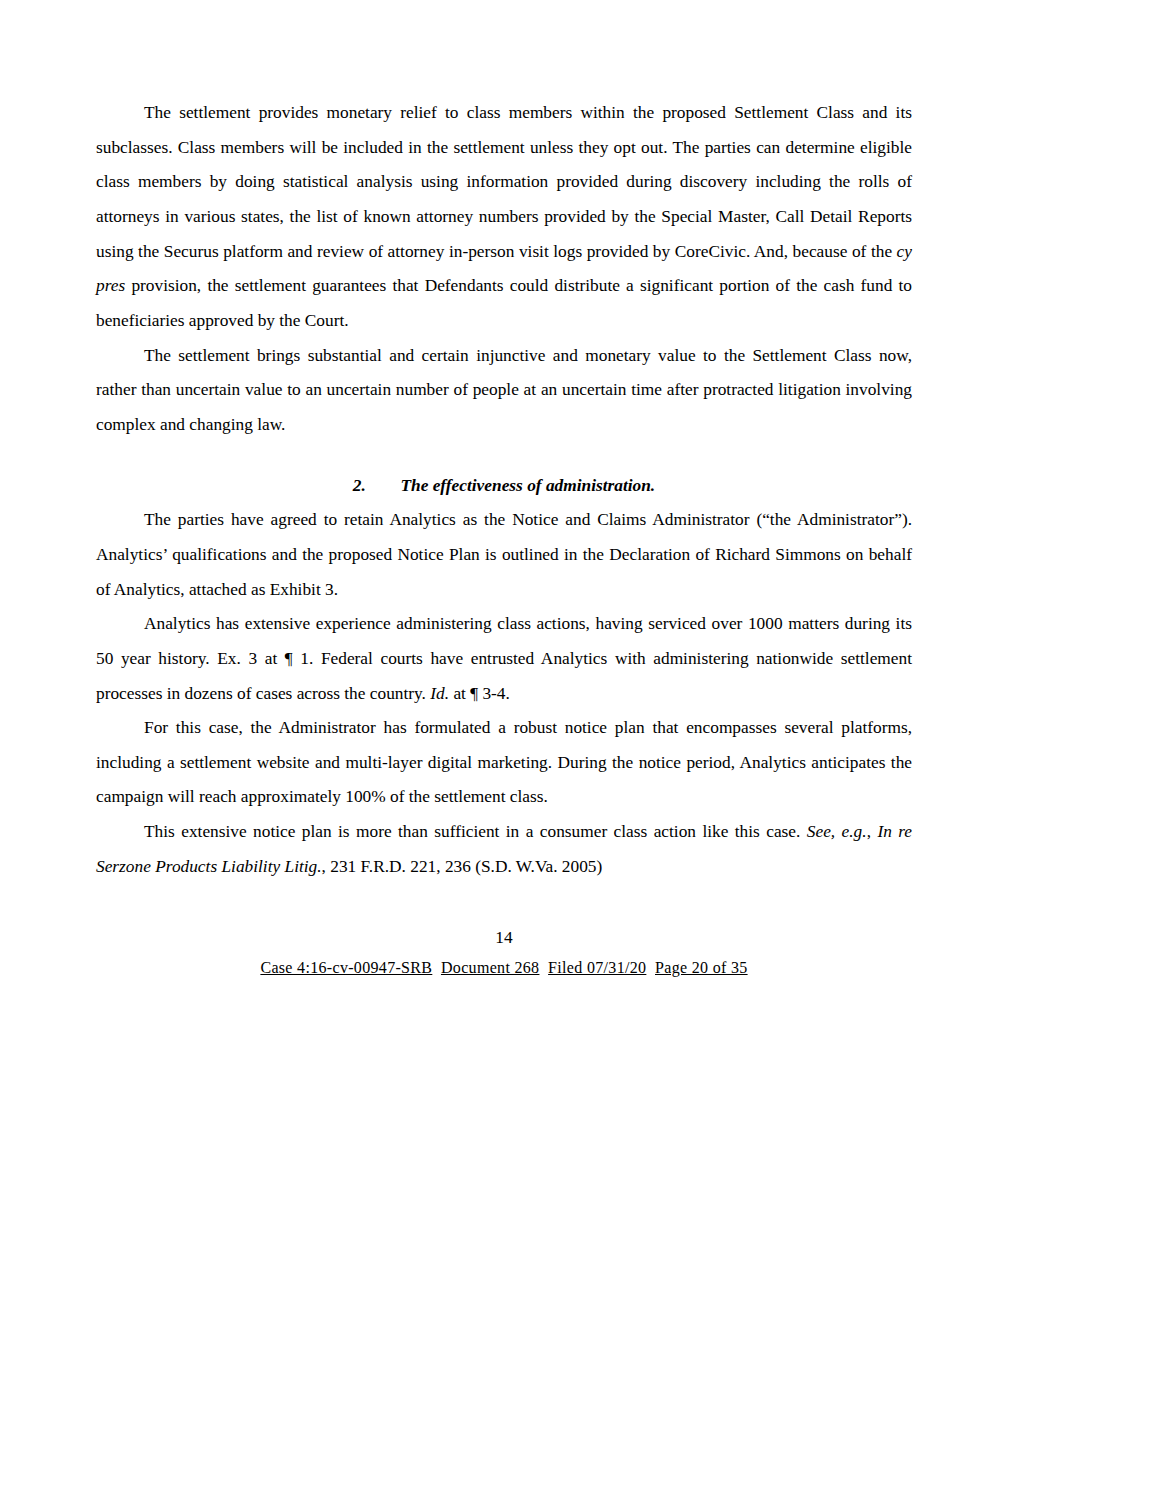The settlement provides monetary relief to class members within the proposed Settlement Class and its subclasses. Class members will be included in the settlement unless they opt out. The parties can determine eligible class members by doing statistical analysis using information provided during discovery including the rolls of attorneys in various states, the list of known attorney numbers provided by the Special Master, Call Detail Reports using the Securus platform and review of attorney in-person visit logs provided by CoreCivic. And, because of the cy pres provision, the settlement guarantees that Defendants could distribute a significant portion of the cash fund to beneficiaries approved by the Court.
The settlement brings substantial and certain injunctive and monetary value to the Settlement Class now, rather than uncertain value to an uncertain number of people at an uncertain time after protracted litigation involving complex and changing law.
2.  The effectiveness of administration.
The parties have agreed to retain Analytics as the Notice and Claims Administrator (“the Administrator”). Analytics’ qualifications and the proposed Notice Plan is outlined in the Declaration of Richard Simmons on behalf of Analytics, attached as Exhibit 3.
Analytics has extensive experience administering class actions, having serviced over 1000 matters during its 50 year history. Ex. 3 at ¶ 1. Federal courts have entrusted Analytics with administering nationwide settlement processes in dozens of cases across the country. Id. at ¶ 3-4.
For this case, the Administrator has formulated a robust notice plan that encompasses several platforms, including a settlement website and multi-layer digital marketing. During the notice period, Analytics anticipates the campaign will reach approximately 100% of the settlement class.
This extensive notice plan is more than sufficient in a consumer class action like this case. See, e.g., In re Serzone Products Liability Litig., 231 F.R.D. 221, 236 (S.D. W.Va. 2005)
14
Case 4:16-cv-00947-SRB Document 268 Filed 07/31/20 Page 20 of 35